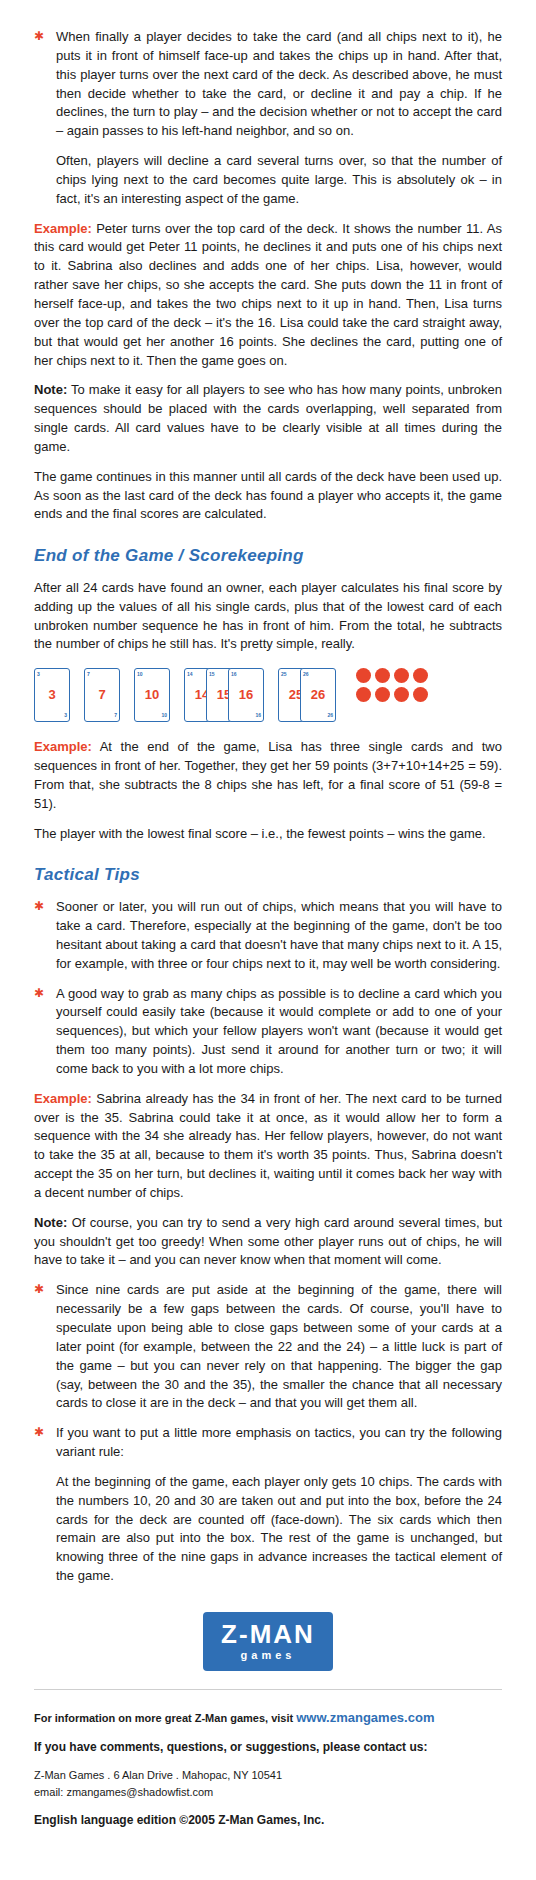When finally a player decides to take the card (and all chips next to it), he puts it in front of himself face-up and takes the chips up in hand. After that, this player turns over the next card of the deck. As described above, he must then decide whether to take the card, or decline it and pay a chip. If he declines, the turn to play – and the decision whether or not to accept the card – again passes to his left-hand neighbor, and so on.
Often, players will decline a card several turns over, so that the number of chips lying next to the card becomes quite large. This is absolutely ok – in fact, it's an interesting aspect of the game.
Example: Peter turns over the top card of the deck. It shows the number 11. As this card would get Peter 11 points, he declines it and puts one of his chips next to it. Sabrina also declines and adds one of her chips. Lisa, however, would rather save her chips, so she accepts the card. She puts down the 11 in front of herself face-up, and takes the two chips next to it up in hand. Then, Lisa turns over the top card of the deck – it's the 16. Lisa could take the card straight away, but that would get her another 16 points. She declines the card, putting one of her chips next to it. Then the game goes on.
Note: To make it easy for all players to see who has how many points, unbroken sequences should be placed with the cards overlapping, well separated from single cards. All card values have to be clearly visible at all times during the game.
The game continues in this manner until all cards of the deck have been used up. As soon as the last card of the deck has found a player who accepts it, the game ends and the final scores are calculated.
End of the Game / Scorekeeping
After all 24 cards have found an owner, each player calculates his final score by adding up the values of all his single cards, plus that of the lowest card of each unbroken number sequence he has in front of him. From the total, he subtracts the number of chips he still has. It's pretty simple, really.
333
777
101010
141414
151515
161616
252525
262626
Example: At the end of the game, Lisa has three single cards and two sequences in front of her. Together, they get her 59 points (3+7+10+14+25 = 59). From that, she subtracts the 8 chips she has left, for a final score of 51 (59-8 = 51).
The player with the lowest final score – i.e., the fewest points – wins the game.
Tactical Tips
Sooner or later, you will run out of chips, which means that you will have to take a card. Therefore, especially at the beginning of the game, don't be too hesitant about taking a card that doesn't have that many chips next to it. A 15, for example, with three or four chips next to it, may well be worth considering.
A good way to grab as many chips as possible is to decline a card which you yourself could easily take (because it would complete or add to one of your sequences), but which your fellow players won't want (because it would get them too many points). Just send it around for another turn or two; it will come back to you with a lot more chips.
Example: Sabrina already has the 34 in front of her. The next card to be turned over is the 35. Sabrina could take it at once, as it would allow her to form a sequence with the 34 she already has. Her fellow players, however, do not want to take the 35 at all, because to them it's worth 35 points. Thus, Sabrina doesn't accept the 35 on her turn, but declines it, waiting until it comes back her way with a decent number of chips.
Note: Of course, you can try to send a very high card around several times, but you shouldn't get too greedy! When some other player runs out of chips, he will have to take it – and you can never know when that moment will come.
Since nine cards are put aside at the beginning of the game, there will necessarily be a few gaps between the cards. Of course, you'll have to speculate upon being able to close gaps between some of your cards at a later point (for example, between the 22 and the 24) – a little luck is part of the game – but you can never rely on that happening. The bigger the gap (say, between the 30 and the 35), the smaller the chance that all necessary cards to close it are in the deck – and that you will get them all.
If you want to put a little more emphasis on tactics, you can try the following variant rule:
At the beginning of the game, each player only gets 10 chips. The cards with the numbers 10, 20 and 30 are taken out and put into the box, before the 24 cards for the deck are counted off (face-down). The six cards which then remain are also put into the box. The rest of the game is unchanged, but knowing three of the nine gaps in advance increases the tactical element of the game.
Z-MAN games
For information on more great Z-Man games, visit www.zmangames.com
If you have comments, questions, or suggestions, please contact us:
Z-Man Games . 6 Alan Drive . Mahopac, NY 10541
email: zmangames@shadowfist.com
English language edition ©2005 Z-Man Games, Inc.